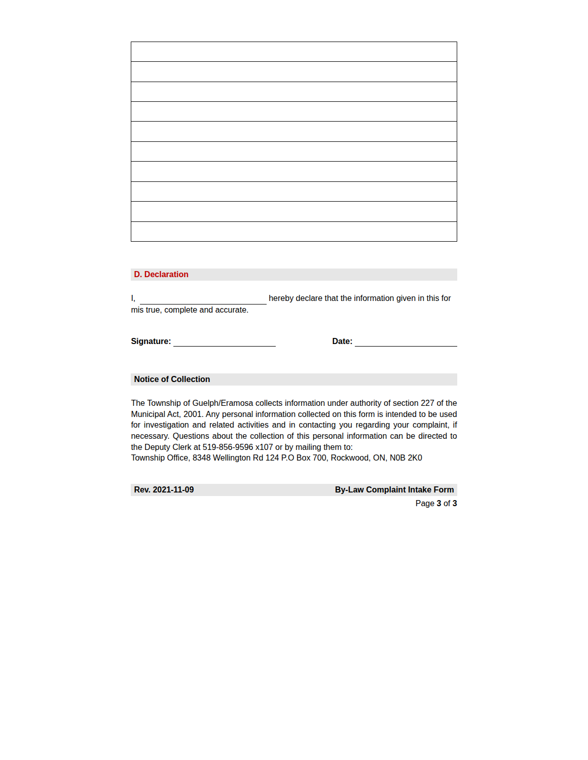D. Declaration
I, hereby declare that the information given in this for mis true, complete and accurate.
Signature:
Date:
Notice of Collection
The Township of Guelph/Eramosa collects information under authority of section 227 of the Municipal Act, 2001. Any personal information collected on this form is intended to be used for investigation and related activities and in contacting you regarding your complaint, if necessary. Questions about the collection of this personal information can be directed to the Deputy Clerk at 519-856-9596 x107 or by mailing them to:
Township Office, 8348 Wellington Rd 124 P.O Box 700, Rockwood, ON, N0B 2K0
Rev. 2021-11-09 By-Law Complaint Intake Form
Page 3 of 3